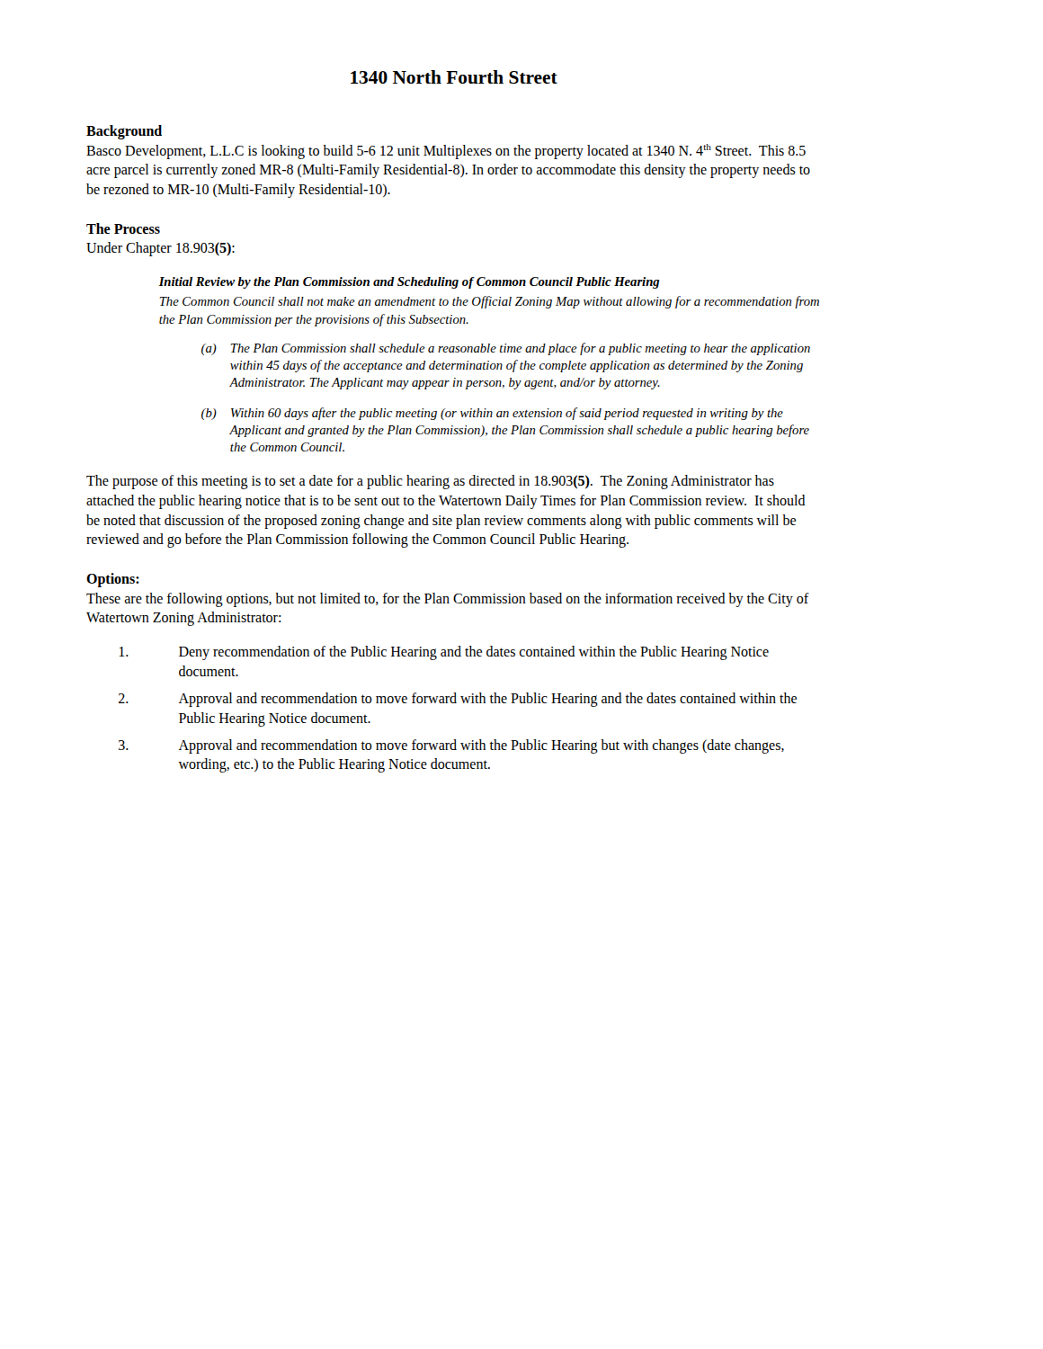1340 North Fourth Street
Background
Basco Development, L.L.C is looking to build 5-6 12 unit Multiplexes on the property located at 1340 N. 4th Street. This 8.5 acre parcel is currently zoned MR-8 (Multi-Family Residential-8). In order to accommodate this density the property needs to be rezoned to MR-10 (Multi-Family Residential-10).
The Process
Under Chapter 18.903(5):
Initial Review by the Plan Commission and Scheduling of Common Council Public Hearing
The Common Council shall not make an amendment to the Official Zoning Map without allowing for a recommendation from the Plan Commission per the provisions of this Subsection.
(a) The Plan Commission shall schedule a reasonable time and place for a public meeting to hear the application within 45 days of the acceptance and determination of the complete application as determined by the Zoning Administrator. The Applicant may appear in person, by agent, and/or by attorney.
(b) Within 60 days after the public meeting (or within an extension of said period requested in writing by the Applicant and granted by the Plan Commission), the Plan Commission shall schedule a public hearing before the Common Council.
The purpose of this meeting is to set a date for a public hearing as directed in 18.903(5). The Zoning Administrator has attached the public hearing notice that is to be sent out to the Watertown Daily Times for Plan Commission review. It should be noted that discussion of the proposed zoning change and site plan review comments along with public comments will be reviewed and go before the Plan Commission following the Common Council Public Hearing.
Options:
These are the following options, but not limited to, for the Plan Commission based on the information received by the City of Watertown Zoning Administrator:
1. Deny recommendation of the Public Hearing and the dates contained within the Public Hearing Notice document.
2. Approval and recommendation to move forward with the Public Hearing and the dates contained within the Public Hearing Notice document.
3. Approval and recommendation to move forward with the Public Hearing but with changes (date changes, wording, etc.) to the Public Hearing Notice document.